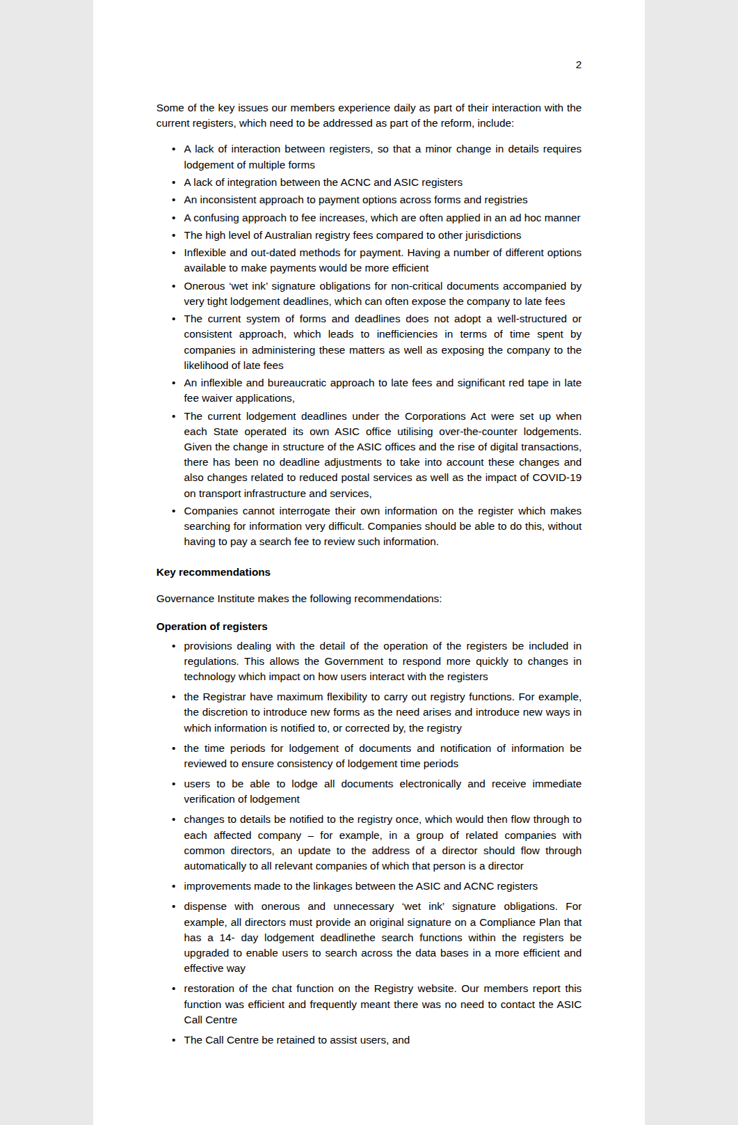2
Some of the key issues our members experience daily as part of their interaction with the current registers, which need to be addressed as part of the reform, include:
A lack of interaction between registers, so that a minor change in details requires lodgement of multiple forms
A lack of integration between the ACNC and ASIC registers
An inconsistent approach to payment options across forms and registries
A confusing approach to fee increases, which are often applied in an ad hoc manner
The high level of Australian registry fees compared to other jurisdictions
Inflexible and out-dated methods for payment. Having a number of different options available to make payments would be more efficient
Onerous ‘wet ink’ signature obligations for non-critical documents accompanied by very tight lodgement deadlines, which can often expose the company to late fees
The current system of forms and deadlines does not adopt a well-structured or consistent approach, which leads to inefficiencies in terms of time spent by companies in administering these matters as well as exposing the company to the likelihood of late fees
An inflexible and bureaucratic approach to late fees and significant red tape in late fee waiver applications,
The current lodgement deadlines under the Corporations Act were set up when each State operated its own ASIC office utilising over-the-counter lodgements. Given the change in structure of the ASIC offices and the rise of digital transactions, there has been no deadline adjustments to take into account these changes and also changes related to reduced postal services as well as the impact of COVID-19 on transport infrastructure and services,
Companies cannot interrogate their own information on the register which makes searching for information very difficult. Companies should be able to do this, without having to pay a search fee to review such information.
Key recommendations
Governance Institute makes the following recommendations:
Operation of registers
provisions dealing with the detail of the operation of the registers be included in regulations. This allows the Government to respond more quickly to changes in technology which impact on how users interact with the registers
the Registrar have maximum flexibility to carry out registry functions. For example, the discretion to introduce new forms as the need arises and introduce new ways in which information is notified to, or corrected by, the registry
the time periods for lodgement of documents and notification of information be reviewed to ensure consistency of lodgement time periods
users to be able to lodge all documents electronically and receive immediate verification of lodgement
changes to details be notified to the registry once, which would then flow through to each affected company – for example, in a group of related companies with common directors, an update to the address of a director should flow through automatically to all relevant companies of which that person is a director
improvements made to the linkages between the ASIC and ACNC registers
dispense with onerous and unnecessary ‘wet ink’ signature obligations. For example, all directors must provide an original signature on a Compliance Plan that has a 14- day lodgement deadlinethe search functions within the registers be upgraded to enable users to search across the data bases in a more efficient and effective way
restoration of the chat function on the Registry website. Our members report this function was efficient and frequently meant there was no need to contact the ASIC Call Centre
The Call Centre be retained to assist users, and